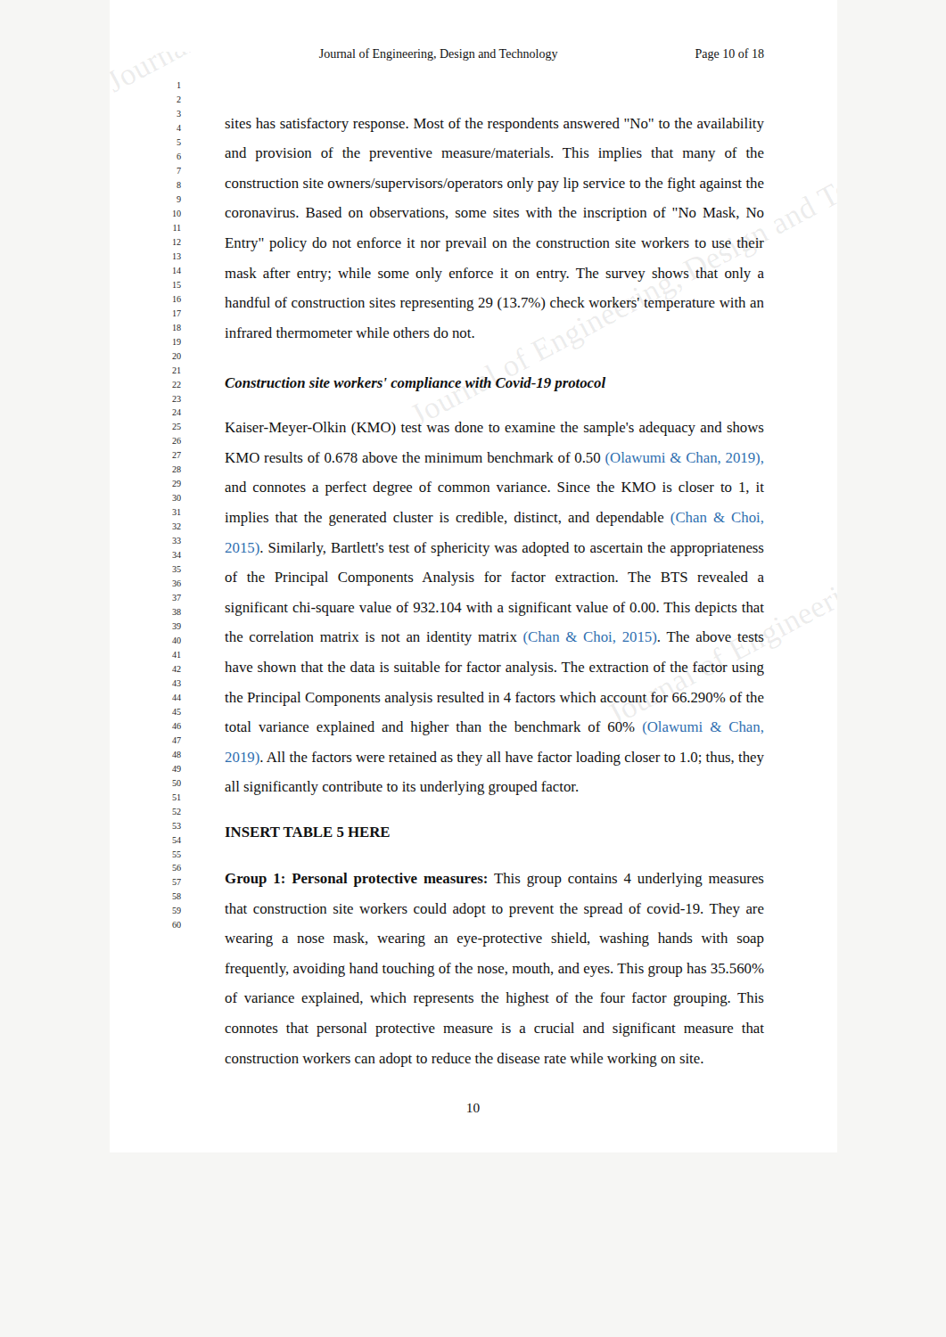Journal of Engineering, Design and Technology Page 10 of 18
12345678910 11121314151617181920 21222324252627282930 31323334353637383940 41424344454647484950 51525354555657585960
Journal of Engineering, Design and Technology Journal of Engineering, Design and Technology Journal of Engineering, Design and Technology
sites has satisfactory response. Most of the respondents answered "No" to the availability and provision of the preventive measure/materials. This implies that many of the construction site owners/supervisors/operators only pay lip service to the fight against the coronavirus. Based on observations, some sites with the inscription of "No Mask, No Entry" policy do not enforce it nor prevail on the construction site workers to use their mask after entry; while some only enforce it on entry. The survey shows that only a handful of construction sites representing 29 (13.7%) check workers' temperature with an infrared thermometer while others do not.
Construction site workers' compliance with Covid-19 protocol
Kaiser-Meyer-Olkin (KMO) test was done to examine the sample's adequacy and shows KMO results of 0.678 above the minimum benchmark of 0.50 (Olawumi & Chan, 2019), and connotes a perfect degree of common variance. Since the KMO is closer to 1, it implies that the generated cluster is credible, distinct, and dependable (Chan & Choi, 2015). Similarly, Bartlett's test of sphericity was adopted to ascertain the appropriateness of the Principal Components Analysis for factor extraction. The BTS revealed a significant chi-square value of 932.104 with a significant value of 0.00. This depicts that the correlation matrix is not an identity matrix (Chan & Choi, 2015). The above tests have shown that the data is suitable for factor analysis. The extraction of the factor using the Principal Components analysis resulted in 4 factors which account for 66.290% of the total variance explained and higher than the benchmark of 60% (Olawumi & Chan, 2019). All the factors were retained as they all have factor loading closer to 1.0; thus, they all significantly contribute to its underlying grouped factor.
INSERT TABLE 5 HERE
Group 1: Personal protective measures: This group contains 4 underlying measures that construction site workers could adopt to prevent the spread of covid-19. They are wearing a nose mask, wearing an eye-protective shield, washing hands with soap frequently, avoiding hand touching of the nose, mouth, and eyes. This group has 35.560% of variance explained, which represents the highest of the four factor grouping. This connotes that personal protective measure is a crucial and significant measure that construction workers can adopt to reduce the disease rate while working on site.
10